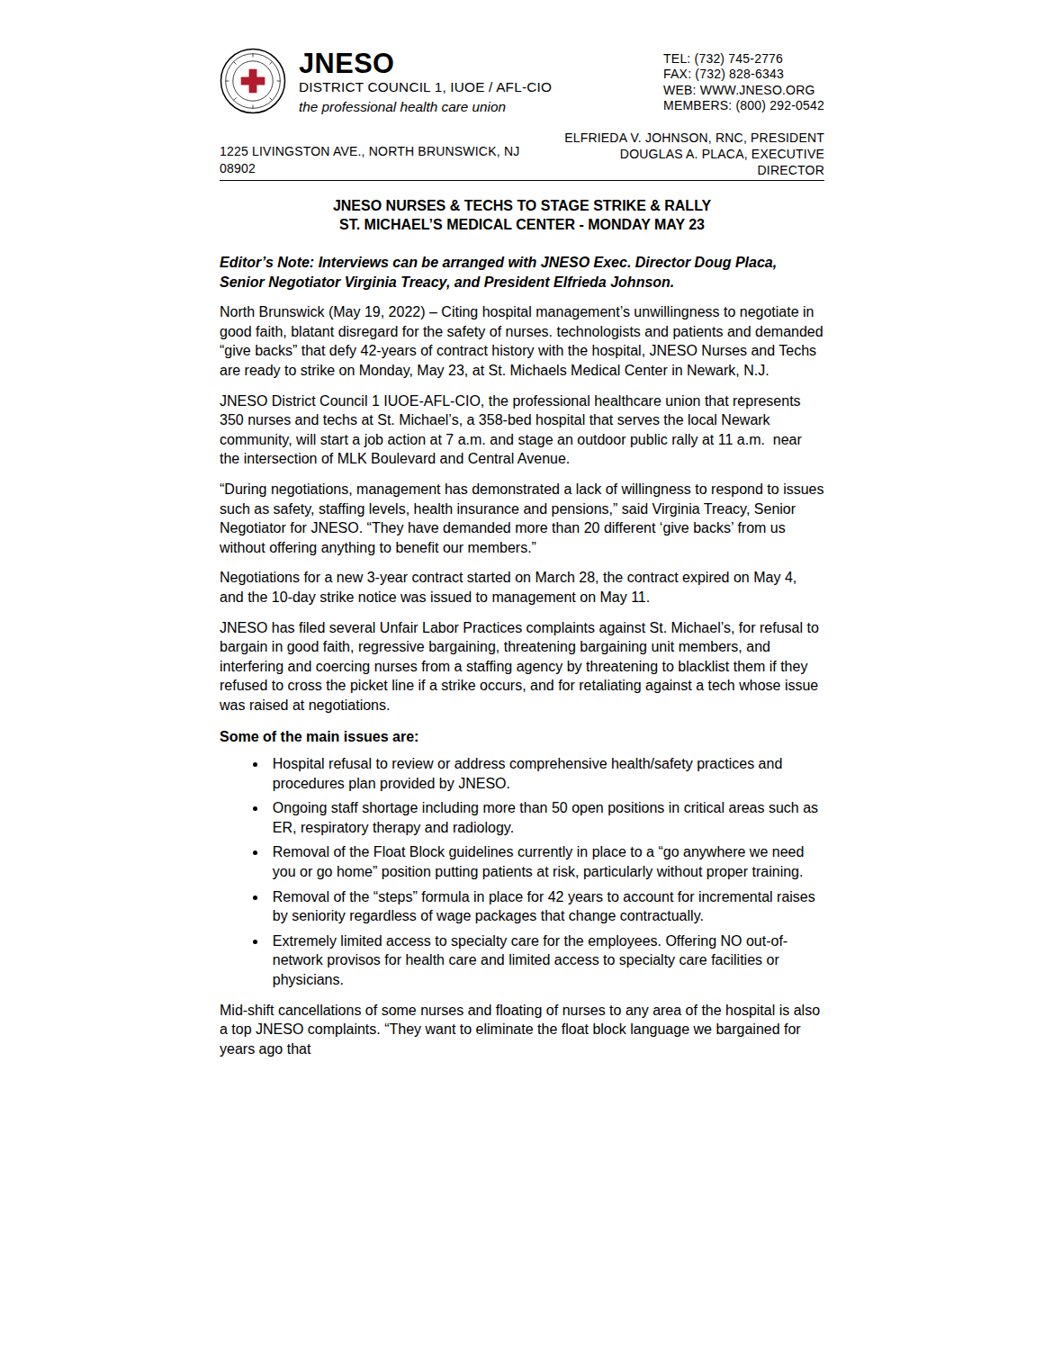JNESO
DISTRICT COUNCIL 1, IUOE / AFL-CIO
the professional health care union
TEL: (732) 745-2776
FAX: (732) 828-6343
WEB: WWW.JNESO.ORG
MEMBERS: (800) 292-0542
1225 LIVINGSTON AVE., NORTH BRUNSWICK, NJ 08902
ELFRIEDA V. JOHNSON, RNC, PRESIDENT
DOUGLAS A. PLACA, EXECUTIVE DIRECTOR
JNESO NURSES & TECHS TO STAGE STRIKE & RALLY ST. MICHAEL’S MEDICAL CENTER - MONDAY MAY 23
Editor’s Note: Interviews can be arranged with JNESO Exec. Director Doug Placa, Senior Negotiator Virginia Treacy, and President Elfrieda Johnson.
North Brunswick (May 19, 2022) – Citing hospital management’s unwillingness to negotiate in good faith, blatant disregard for the safety of nurses. technologists and patients and demanded “give backs” that defy 42-years of contract history with the hospital, JNESO Nurses and Techs are ready to strike on Monday, May 23, at St. Michaels Medical Center in Newark, N.J.
JNESO District Council 1 IUOE-AFL-CIO, the professional healthcare union that represents 350 nurses and techs at St. Michael’s, a 358-bed hospital that serves the local Newark community, will start a job action at 7 a.m. and stage an outdoor public rally at 11 a.m. near the intersection of MLK Boulevard and Central Avenue.
“During negotiations, management has demonstrated a lack of willingness to respond to issues such as safety, staffing levels, health insurance and pensions,” said Virginia Treacy, Senior Negotiator for JNESO. “They have demanded more than 20 different ‘give backs’ from us without offering anything to benefit our members.”
Negotiations for a new 3-year contract started on March 28, the contract expired on May 4, and the 10-day strike notice was issued to management on May 11.
JNESO has filed several Unfair Labor Practices complaints against St. Michael’s, for refusal to bargain in good faith, regressive bargaining, threatening bargaining unit members, and interfering and coercing nurses from a staffing agency by threatening to blacklist them if they refused to cross the picket line if a strike occurs, and for retaliating against a tech whose issue was raised at negotiations.
Some of the main issues are:
Hospital refusal to review or address comprehensive health/safety practices and procedures plan provided by JNESO.
Ongoing staff shortage including more than 50 open positions in critical areas such as ER, respiratory therapy and radiology.
Removal of the Float Block guidelines currently in place to a “go anywhere we need you or go home” position putting patients at risk, particularly without proper training.
Removal of the “steps” formula in place for 42 years to account for incremental raises by seniority regardless of wage packages that change contractually.
Extremely limited access to specialty care for the employees. Offering NO out-of-network provisos for health care and limited access to specialty care facilities or physicians.
Mid-shift cancellations of some nurses and floating of nurses to any area of the hospital is also a top JNESO complaints. “They want to eliminate the float block language we bargained for years ago that